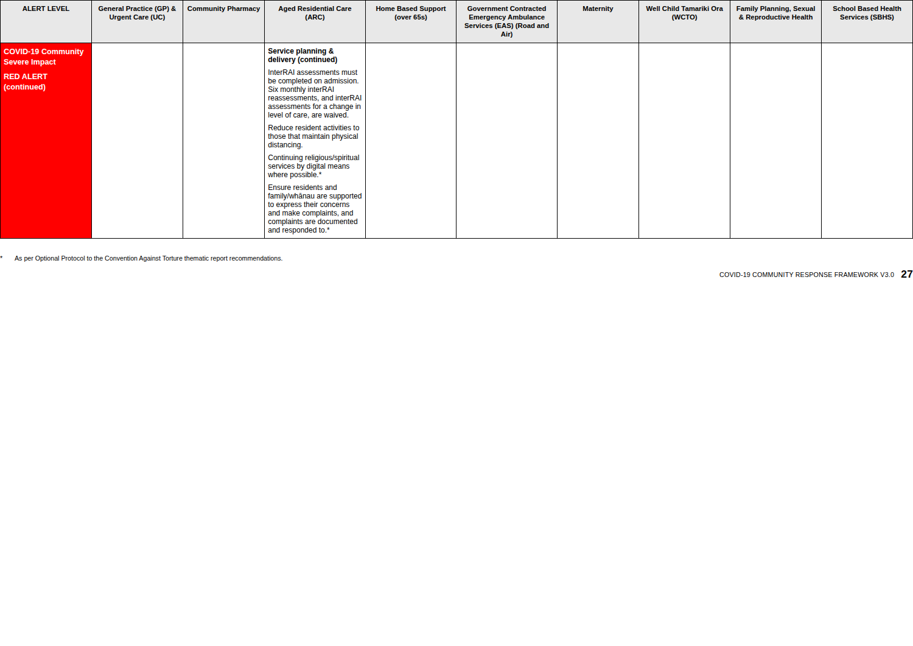| ALERT LEVEL | General Practice (GP) & Urgent Care (UC) | Community Pharmacy | Aged Residential Care (ARC) | Home Based Support (over 65s) | Government Contracted Emergency Ambulance Services (EAS) (Road and Air) | Maternity | Well Child Tamariki Ora (WCTO) | Family Planning, Sexual & Reproductive Health | School Based Health Services (SBHS) |
| --- | --- | --- | --- | --- | --- | --- | --- | --- | --- |
| COVID-19 Community Severe Impact RED ALERT (continued) | | | Service planning & delivery (continued) InterRAI assessments must be completed on admission. Six monthly interRAI reassessments, and interRAI assessments for a change in level of care, are waived. Reduce resident activities to those that maintain physical distancing. Continuing religious/spiritual services by digital means where possible.* Ensure residents and family/whānau are supported to express their concerns and make complaints, and complaints are documented and responded to.* | | | | | | |
* As per Optional Protocol to the Convention Against Torture thematic report recommendations.
COVID-19 COMMUNITY RESPONSE FRAMEWORK V3.0 27